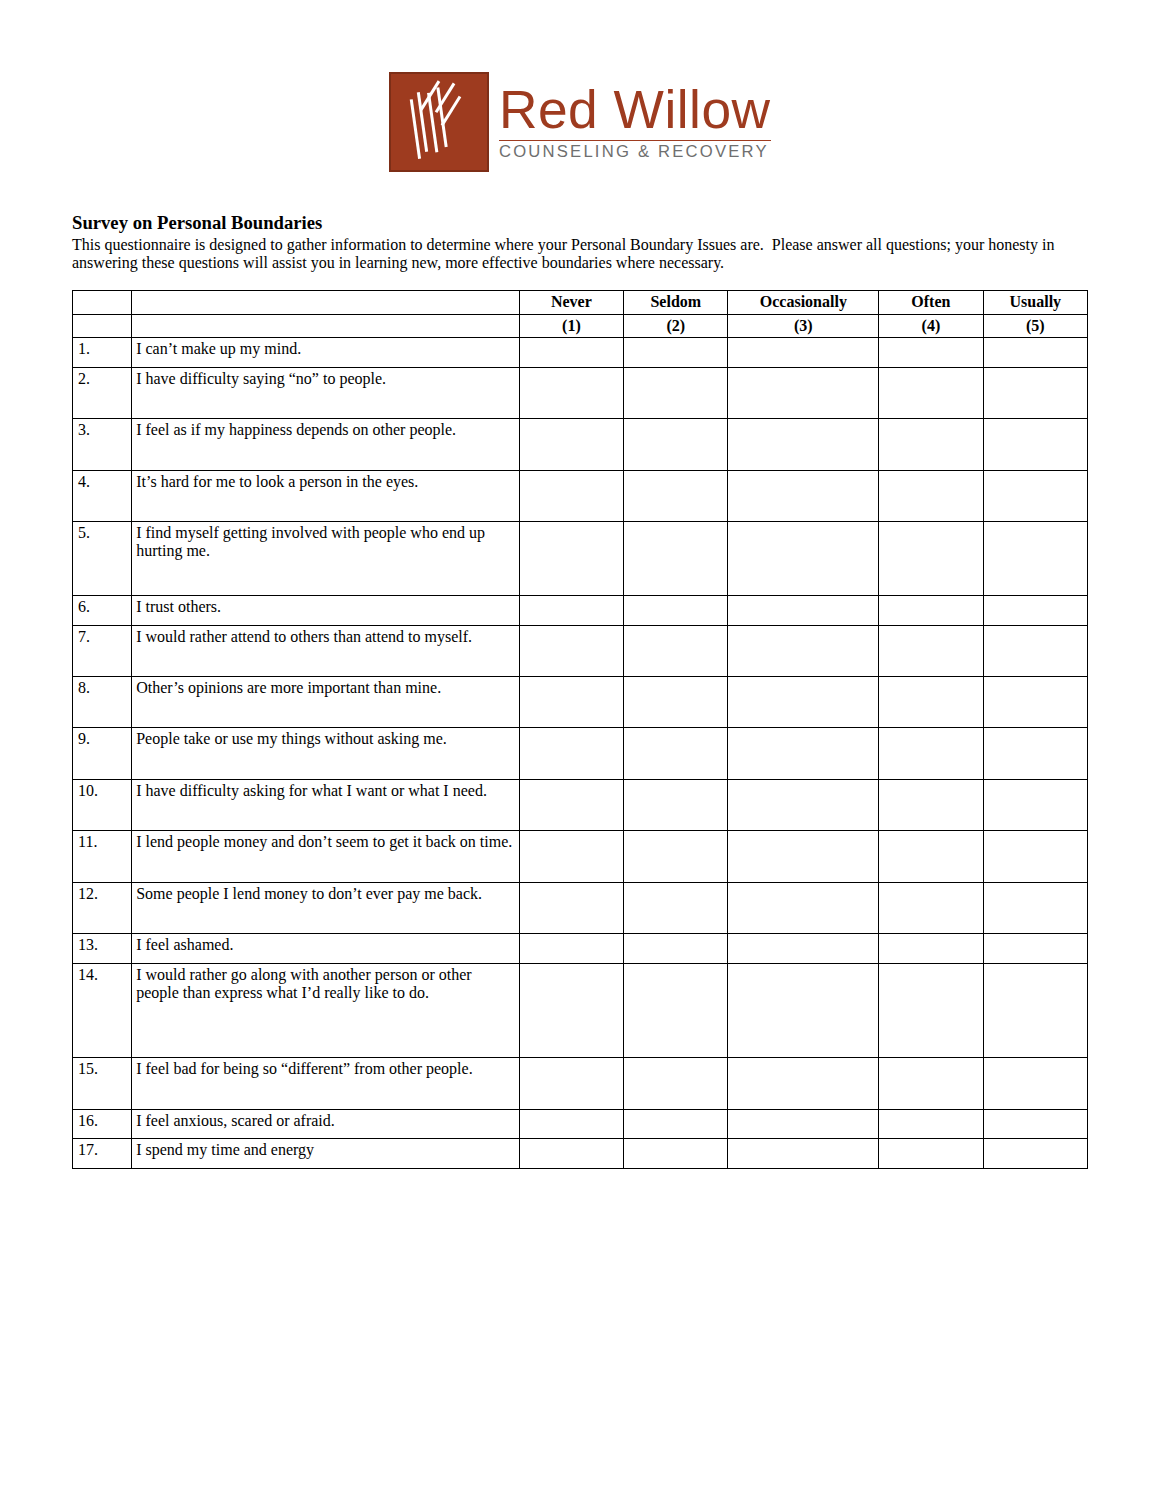Red Willow
COUNSELING & RECOVERY
Survey on Personal Boundaries
This questionnaire is designed to gather information to determine where your Personal Boundary Issues are. Please answer all questions; your honesty in answering these questions will assist you in learning new, more effective boundaries where necessary.
| | | Never | Seldom | Occasionally | Often | Usually |
| --- | --- | --- | --- | --- | --- | --- |
| | | (1) | (2) | (3) | (4) | (5) |
| 1. | I can’t make up my mind. | | | | | |
| 2. | I have difficulty saying “no” to people. | | | | | |
| 3. | I feel as if my happiness depends on other people. | | | | | |
| 4. | It’s hard for me to look a person in the eyes. | | | | | |
| 5. | I find myself getting involved with people who end up hurting me. | | | | | |
| 6. | I trust others. | | | | | |
| 7. | I would rather attend to others than attend to myself. | | | | | |
| 8. | Other’s opinions are more important than mine. | | | | | |
| 9. | People take or use my things without asking me. | | | | | |
| 10. | I have difficulty asking for what I want or what I need. | | | | | |
| 11. | I lend people money and don’t seem to get it back on time. | | | | | |
| 12. | Some people I lend money to don’t ever pay me back. | | | | | |
| 13. | I feel ashamed. | | | | | |
| 14. | I would rather go along with another person or other people than express what I’d really like to do. | | | | | |
| 15. | I feel bad for being so “different” from other people. | | | | | |
| 16. | I feel anxious, scared or afraid. | | | | | |
| 17. | I spend my time and energy | | | | | |